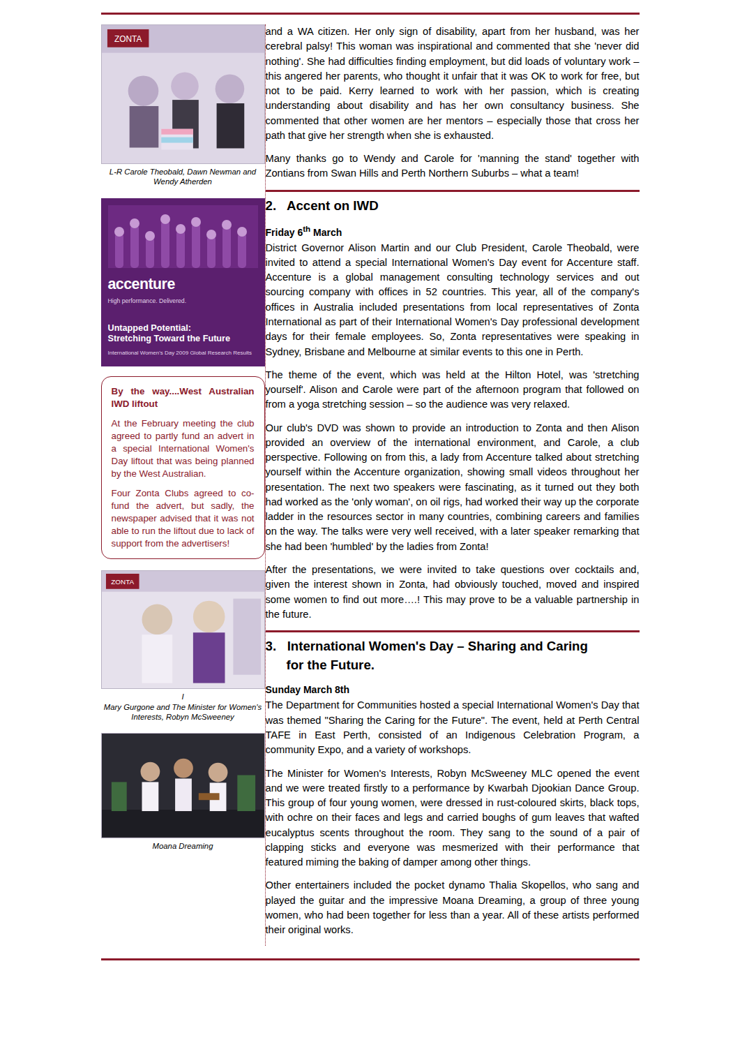| ZONTA L-R Carole Theobald, Dawn Newman and Wendy Atherden accenture High performance. Delivered. Untapped Potential: Stretching Toward the Future International Women's Day 2009 Global Research Results By the way....West Australian IWD liftout At the February meeting the club agreed to partly fund an advert in a special International Women's Day liftout that was being planned by the West Australian. Four Zonta Clubs agreed to co-fund the advert, but sadly, the newspaper advised that it was not able to run the liftout due to lack of support from the advertisers! ZONTA I Mary Gurgone and The Minister for Women's Interests, Robyn McSweeney Moana Dreaming | and a WA citizen. Her only sign of disability, apart from her husband, was her cerebral palsy! This woman was inspirational and commented that she 'never did nothing'. She had difficulties finding employment, but did loads of voluntary work – this angered her parents, who thought it unfair that it was OK to work for free, but not to be paid. Kerry learned to work with her passion, which is creating understanding about disability and has her own consultancy business. She commented that other women are her mentors – especially those that cross her path that give her strength when she is exhausted. Many thanks go to Wendy and Carole for 'manning the stand' together with Zontians from Swan Hills and Perth Northern Suburbs – what a team! 2. Accent on IWD Friday 6 th March District Governor Alison Martin and our Club President, Carole Theobald, were invited to attend a special International Women's Day event for Accenture staff. Accenture is a global management consulting technology services and out sourcing company with offices in 52 countries. This year, all of the company's offices in Australia included presentations from local representatives of Zonta International as part of their International Women's Day professional development days for their female employees. So, Zonta representatives were speaking in Sydney, Brisbane and Melbourne at similar events to this one in Perth. The theme of the event, which was held at the Hilton Hotel, was 'stretching yourself'. Alison and Carole were part of the afternoon program that followed on from a yoga stretching session – so the audience was very relaxed. Our club's DVD was shown to provide an introduction to Zonta and then Alison provided an overview of the international environment, and Carole, a club perspective. Following on from this, a lady from Accenture talked about stretching yourself within the Accenture organization, showing small videos throughout her presentation. The next two speakers were fascinating, as it turned out they both had worked as the 'only woman', on oil rigs, had worked their way up the corporate ladder in the resources sector in many countries, combining careers and families on the way. The talks were very well received, with a later speaker remarking that she had been 'humbled' by the ladies from Zonta! After the presentations, we were invited to take questions over cocktails and, given the interest shown in Zonta, had obviously touched, moved and inspired some women to find out more….! This may prove to be a valuable partnership in the future. 3. International Women's Day – Sharing and Caring for the Future. Sunday March 8th The Department for Communities hosted a special International Women's Day that was themed "Sharing the Caring for the Future". The event, held at Perth Central TAFE in East Perth, consisted of an Indigenous Celebration Program, a community Expo, and a variety of workshops. The Minister for Women's Interests, Robyn McSweeney MLC opened the event and we were treated firstly to a performance by Kwarbah Djookian Dance Group. This group of four young women, were dressed in rust-coloured skirts, black tops, with ochre on their faces and legs and carried boughs of gum leaves that wafted eucalyptus scents throughout the room. They sang to the sound of a pair of clapping sticks and everyone was mesmerized with their performance that featured miming the baking of damper among other things. Other entertainers included the pocket dynamo Thalia Skopellos, who sang and played the guitar and the impressive Moana Dreaming, a group of three young women, who had been together for less than a year. All of these artists performed their original works. |